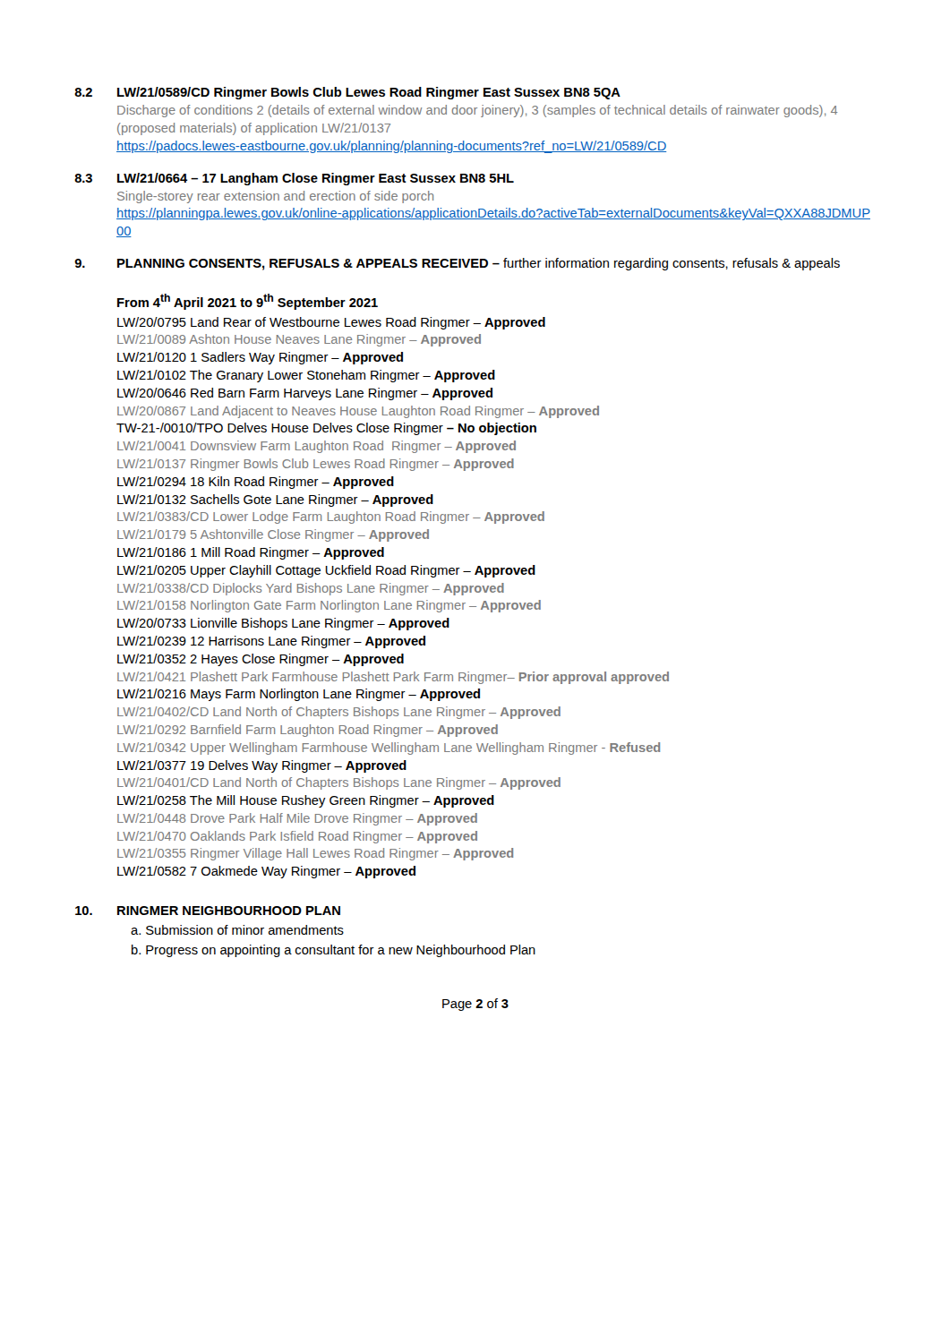8.2
LW/21/0589/CD Ringmer Bowls Club Lewes Road Ringmer East Sussex BN8 5QA
Discharge of conditions 2 (details of external window and door joinery), 3 (samples of technical details of rainwater goods), 4 (proposed materials) of application LW/21/0137
https://padocs.lewes-eastbourne.gov.uk/planning/planning-documents?ref_no=LW/21/0589/CD
8.3
LW/21/0664 – 17 Langham Close Ringmer East Sussex BN8 5HL
Single-storey rear extension and erection of side porch
https://planningpa.lewes.gov.uk/online-applications/applicationDetails.do?activeTab=externalDocuments&keyVal=QXXA88JDMUP00
9.
PLANNING CONSENTS, REFUSALS & APPEALS RECEIVED – further information regarding consents, refusals & appeals
From 4th April 2021 to 9th September 2021
LW/20/0795 Land Rear of Westbourne Lewes Road Ringmer – Approved
LW/21/0089 Ashton House Neaves Lane Ringmer – Approved
LW/21/0120 1 Sadlers Way Ringmer – Approved
LW/21/0102 The Granary Lower Stoneham Ringmer – Approved
LW/20/0646 Red Barn Farm Harveys Lane Ringmer – Approved
LW/20/0867 Land Adjacent to Neaves House Laughton Road Ringmer – Approved
TW-21-/0010/TPO Delves House Delves Close Ringmer – No objection
LW/21/0041 Downsview Farm Laughton Road Ringmer – Approved
LW/21/0137 Ringmer Bowls Club Lewes Road Ringmer – Approved
LW/21/0294 18 Kiln Road Ringmer – Approved
LW/21/0132 Sachells Gote Lane Ringmer – Approved
LW/21/0383/CD Lower Lodge Farm Laughton Road Ringmer – Approved
LW/21/0179 5 Ashtonville Close Ringmer – Approved
LW/21/0186 1 Mill Road Ringmer – Approved
LW/21/0205 Upper Clayhill Cottage Uckfield Road Ringmer – Approved
LW/21/0338/CD Diplocks Yard Bishops Lane Ringmer – Approved
LW/21/0158 Norlington Gate Farm Norlington Lane Ringmer – Approved
LW/20/0733 Lionville Bishops Lane Ringmer – Approved
LW/21/0239 12 Harrisons Lane Ringmer – Approved
LW/21/0352 2 Hayes Close Ringmer – Approved
LW/21/0421 Plashett Park Farmhouse Plashett Park Farm Ringmer– Prior approval approved
LW/21/0216 Mays Farm Norlington Lane Ringmer – Approved
LW/21/0402/CD Land North of Chapters Bishops Lane Ringmer – Approved
LW/21/0292 Barnfield Farm Laughton Road Ringmer – Approved
LW/21/0342 Upper Wellingham Farmhouse Wellingham Lane Wellingham Ringmer - Refused
LW/21/0377 19 Delves Way Ringmer – Approved
LW/21/0401/CD Land North of Chapters Bishops Lane Ringmer – Approved
LW/21/0258 The Mill House Rushey Green Ringmer – Approved
LW/21/0448 Drove Park Half Mile Drove Ringmer – Approved
LW/21/0470 Oaklands Park Isfield Road Ringmer – Approved
LW/21/0355 Ringmer Village Hall Lewes Road Ringmer – Approved
LW/21/0582 7 Oakmede Way Ringmer – Approved
10.
RINGMER NEIGHBOURHOOD PLAN
Submission of minor amendments
Progress on appointing a consultant for a new Neighbourhood Plan
Page 2 of 3